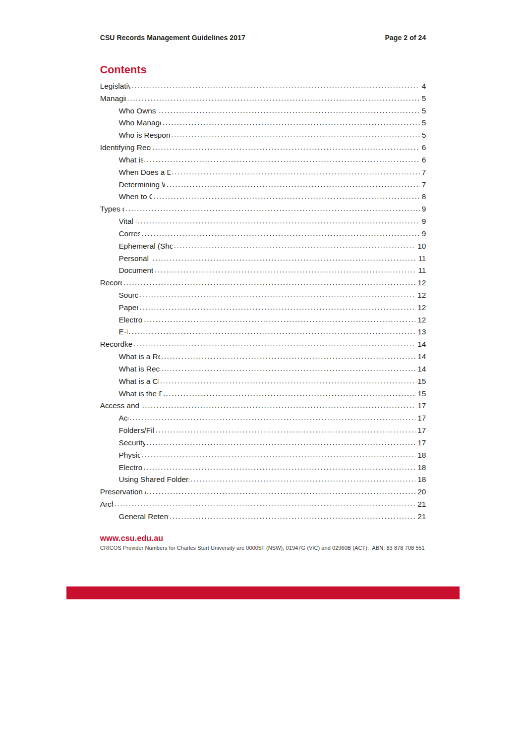CSU Records Management Guidelines 2017 Page 2 of 24
Contents
Legislative Obligations 4
Managing Records 5
Who Owns University Records? 5
Who Manages University Records? 5
Who is Responsible for University Records? 5
Identifying Recordkeeping Requirements 6
What is a Record? 6
When Does a Document Become a Record? 7
Determining Which Records to Capture 7
When to Capture a Record 8
Types of Records 9
Vital Records 9
Correspondence 9
Ephemeral (Short-Term Value) Correspondence 10
Personal Correspondence 11
Documenting Conversations 11
Record Formats 12
Source Record 12
Paper Records 12
Electronic Records 12
E-Mail 13
Recordkeeping Systems 14
What is a Recordkeeping System? 14
What is Recordkeeping Metadata? 14
What is a Classification Scheme? 15
What is the Disposition of a Record? 15
Access and Security of Records 17
Access 17
Folders/Files and Documents 17
Security and Storage 17
Physical Storage 18
Electronic Storage 18
Using Shared Folders in Conjunction with a Recordkeeping System 18
Preservation / Protection of Records 20
Archiving 21
General Retention and Disposal Authorities 21
www.csu.edu.au
CRICOS Provider Numbers for Charles Sturt University are 00005F (NSW), 01947G (VIC) and 02960B (ACT). ABN: 83 878 708 551